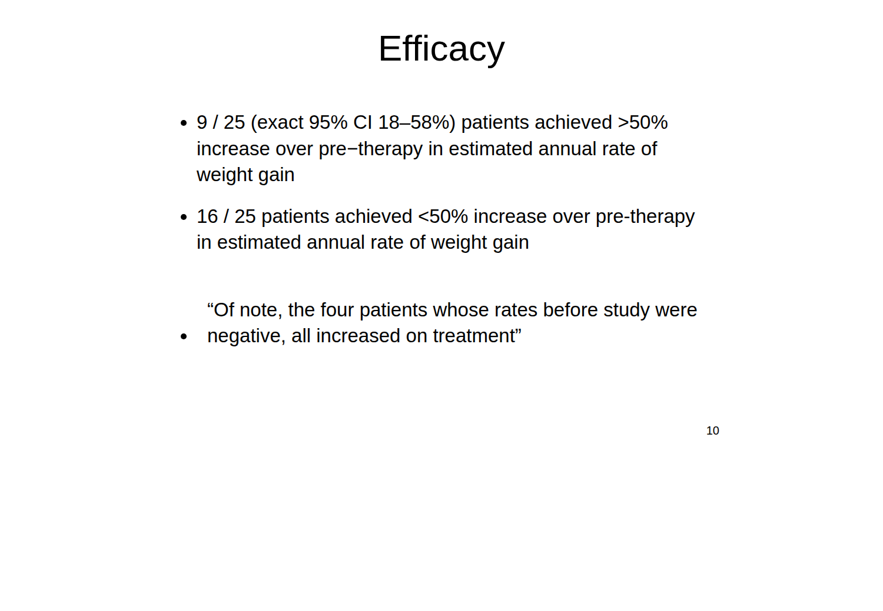Efficacy
9 / 25 (exact 95% CI 18–58%) patients achieved >50% increase over pre−therapy in estimated annual rate of weight gain
16 / 25 patients achieved <50% increase over pre-therapy in estimated annual rate of weight gain
“Of note, the four patients whose rates before study were negative, all increased on treatment”
10